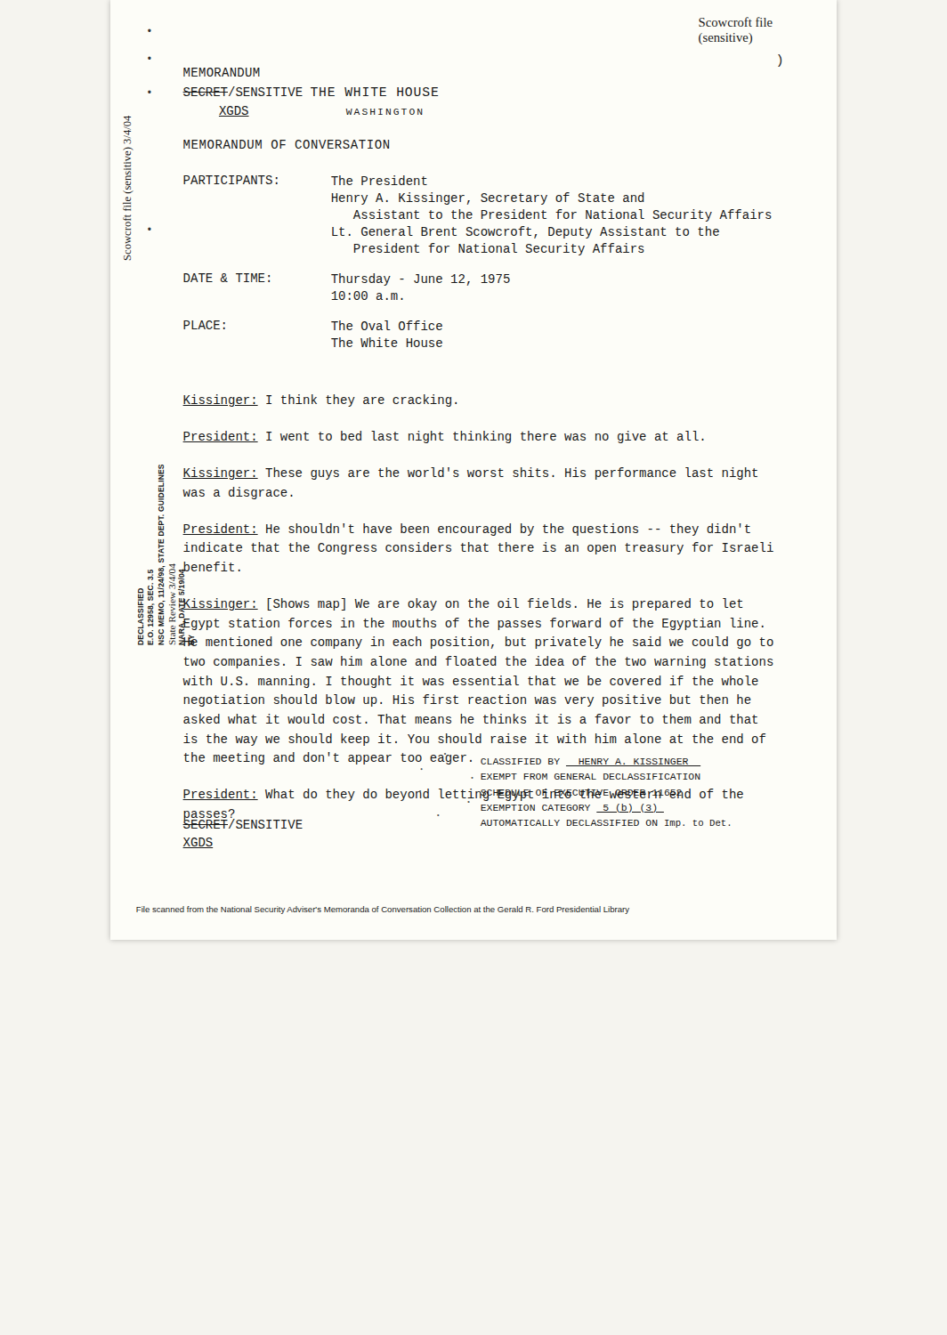•
•
•
•
Scowcroft file
(sensitive)
)
MEMORANDUM
SECRET/SENSITIVE THE WHITE HOUSE
XGDS WASHINGTON
MEMORANDUM OF CONVERSATION
| PARTICIPANTS: | The President Henry A. Kissinger, Secretary of State and Assistant to the President for National Security Affairs Lt. General Brent Scowcroft, Deputy Assistant to the President for National Security Affairs |
| DATE & TIME: | Thursday - June 12, 1975 10:00 a.m. |
| PLACE: | The Oval Office The White House |
Kissinger: I think they are cracking.
President: I went to bed last night thinking there was no give at all.
Kissinger: These guys are the world's worst shits. His performance last night was a disgrace.
President: He shouldn't have been encouraged by the questions -- they didn't indicate that the Congress considers that there is an open treasury for Israeli benefit.
Kissinger: [Shows map] We are okay on the oil fields. He is prepared to let Egypt station forces in the mouths of the passes forward of the Egyptian line. He mentioned one company in each position, but privately he said we could go to two companies. I saw him alone and floated the idea of the two warning stations with U.S. manning. I thought it was essential that we be covered if the whole negotiation should blow up. His first reaction was very positive but then he asked what it would cost. That means he thinks it is a favor to them and that is the way we should keep it. You should raise it with him alone at the end of the meeting and don't appear too eager.
President: What do they do beyond letting Egypt into the western end of the passes?
Scowcroft file (sensitive) 3/4/04
DECLASSIFIED
E.O. 12958, SEC. 3.5
NSC MEMO, 11/24/98, STATE DEPT. GUIDELINES
State Review 3/4/04
NARA, DATE 5/19/04
BY
• • • • • •
CLASSIFIED BY HENRY A. KISSINGER
EXEMPT FROM GENERAL DECLASSIFICATION
SCHEDULE OF EXECUTIVE ORDER 11652
EXEMPTION CATEGORY 5 (b) (3)
AUTOMATICALLY DECLASSIFIED ON Imp. to Det.
SECRET/SENSITIVE
XGDS
File scanned from the National Security Adviser's Memoranda of Conversation Collection at the Gerald R. Ford Presidential Library